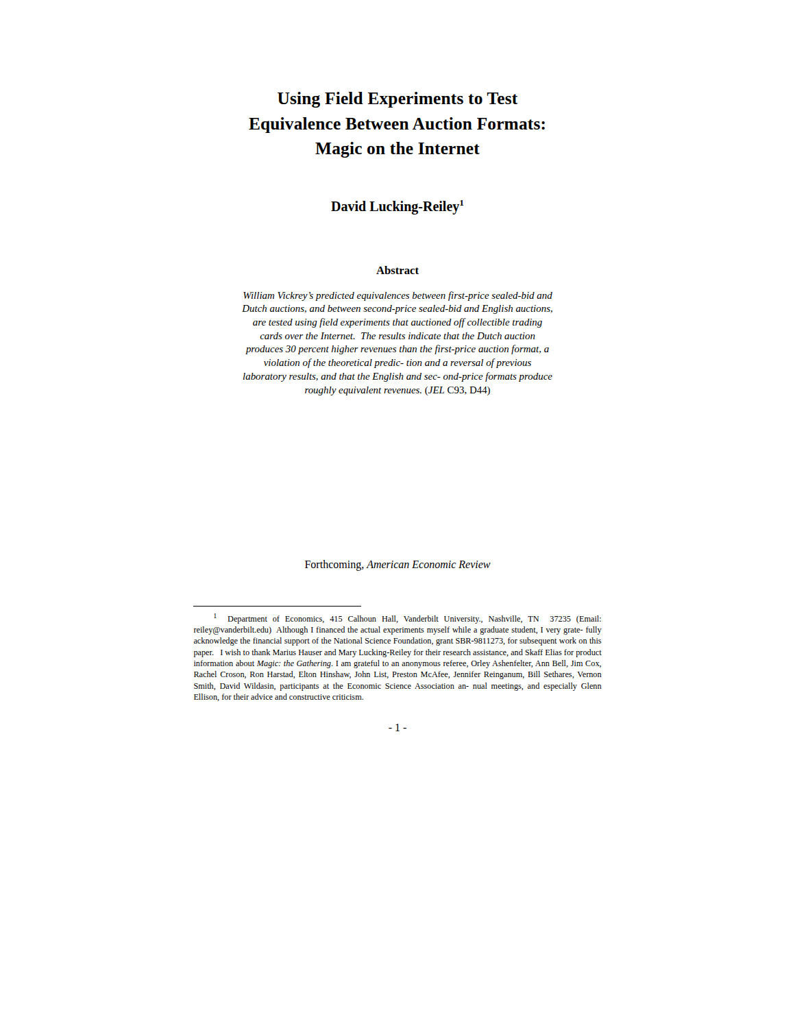Using Field Experiments to Test
Equivalence Between Auction Formats:
Magic on the Internet
David Lucking-Reiley1
Abstract
William Vickrey’s predicted equivalences between first-price sealed-bid and Dutch auctions, and between second-price sealed-bid and English auctions, are tested using field experiments that auctioned off collectible trading cards over the Internet. The results indicate that the Dutch auction produces 30 percent higher revenues than the first-price auction format, a violation of the theoretical predic- tion and a reversal of previous laboratory results, and that the English and sec- ond-price formats produce roughly equivalent revenues. (JEL C93, D44)
Forthcoming, American Economic Review
1 Department of Economics, 415 Calhoun Hall, Vanderbilt University., Nashville, TN 37235 (Email: reiley@vanderbilt.edu) Although I financed the actual experiments myself while a graduate student, I very grate- fully acknowledge the financial support of the National Science Foundation, grant SBR-9811273, for subsequent work on this paper. I wish to thank Marius Hauser and Mary Lucking-Reiley for their research assistance, and Skaff Elias for product information about Magic: the Gathering. I am grateful to an anonymous referee, Orley Ashenfelter, Ann Bell, Jim Cox, Rachel Croson, Ron Harstad, Elton Hinshaw, John List, Preston McAfee, Jennifer Reinganum, Bill Sethares, Vernon Smith, David Wildasin, participants at the Economic Science Association an- nual meetings, and especially Glenn Ellison, for their advice and constructive criticism.
- 1 -